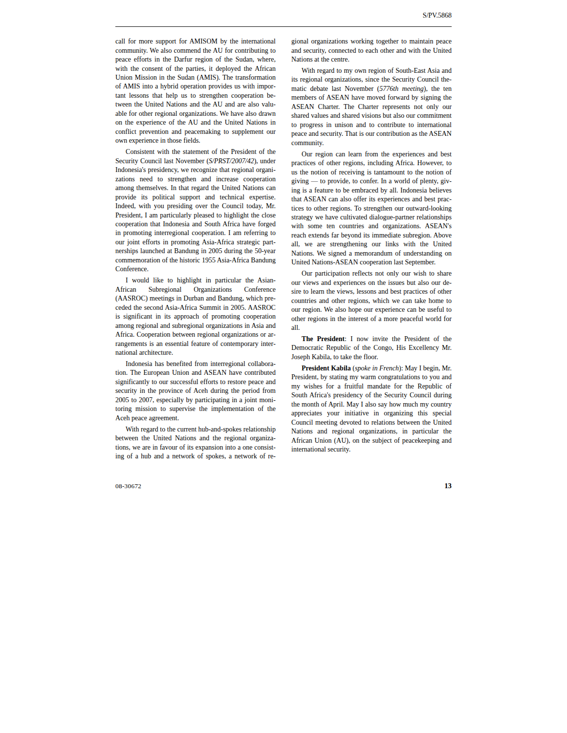S/PV.5868
call for more support for AMISOM by the international community. We also commend the AU for contributing to peace efforts in the Darfur region of the Sudan, where, with the consent of the parties, it deployed the African Union Mission in the Sudan (AMIS). The transformation of AMIS into a hybrid operation provides us with important lessons that help us to strengthen cooperation between the United Nations and the AU and are also valuable for other regional organizations. We have also drawn on the experience of the AU and the United Nations in conflict prevention and peacemaking to supplement our own experience in those fields.
Consistent with the statement of the President of the Security Council last November (S/PRST/2007/42), under Indonesia's presidency, we recognize that regional organizations need to strengthen and increase cooperation among themselves. In that regard the United Nations can provide its political support and technical expertise. Indeed, with you presiding over the Council today, Mr. President, I am particularly pleased to highlight the close cooperation that Indonesia and South Africa have forged in promoting interregional cooperation. I am referring to our joint efforts in promoting Asia-Africa strategic partnerships launched at Bandung in 2005 during the 50-year commemoration of the historic 1955 Asia-Africa Bandung Conference.
I would like to highlight in particular the Asian-African Subregional Organizations Conference (AASROC) meetings in Durban and Bandung, which preceded the second Asia-Africa Summit in 2005. AASROC is significant in its approach of promoting cooperation among regional and subregional organizations in Asia and Africa. Cooperation between regional organizations or arrangements is an essential feature of contemporary international architecture.
Indonesia has benefited from interregional collaboration. The European Union and ASEAN have contributed significantly to our successful efforts to restore peace and security in the province of Aceh during the period from 2005 to 2007, especially by participating in a joint monitoring mission to supervise the implementation of the Aceh peace agreement.
With regard to the current hub-and-spokes relationship between the United Nations and the regional organizations, we are in favour of its expansion into a one consisting of a hub and a network of spokes, a network of regional organizations working together to maintain peace and security, connected to each other and with the United Nations at the centre.
With regard to my own region of South-East Asia and its regional organizations, since the Security Council thematic debate last November (5776th meeting), the ten members of ASEAN have moved forward by signing the ASEAN Charter. The Charter represents not only our shared values and shared visions but also our commitment to progress in unison and to contribute to international peace and security. That is our contribution as the ASEAN community.
Our region can learn from the experiences and best practices of other regions, including Africa. However, to us the notion of receiving is tantamount to the notion of giving — to provide, to confer. In a world of plenty, giving is a feature to be embraced by all. Indonesia believes that ASEAN can also offer its experiences and best practices to other regions. To strengthen our outward-looking strategy we have cultivated dialogue-partner relationships with some ten countries and organizations. ASEAN's reach extends far beyond its immediate subregion. Above all, we are strengthening our links with the United Nations. We signed a memorandum of understanding on United Nations-ASEAN cooperation last September.
Our participation reflects not only our wish to share our views and experiences on the issues but also our desire to learn the views, lessons and best practices of other countries and other regions, which we can take home to our region. We also hope our experience can be useful to other regions in the interest of a more peaceful world for all.
The President: I now invite the President of the Democratic Republic of the Congo, His Excellency Mr. Joseph Kabila, to take the floor.
President Kabila (spoke in French): May I begin, Mr. President, by stating my warm congratulations to you and my wishes for a fruitful mandate for the Republic of South Africa's presidency of the Security Council during the month of April. May I also say how much my country appreciates your initiative in organizing this special Council meeting devoted to relations between the United Nations and regional organizations, in particular the African Union (AU), on the subject of peacekeeping and international security.
08-30672 13